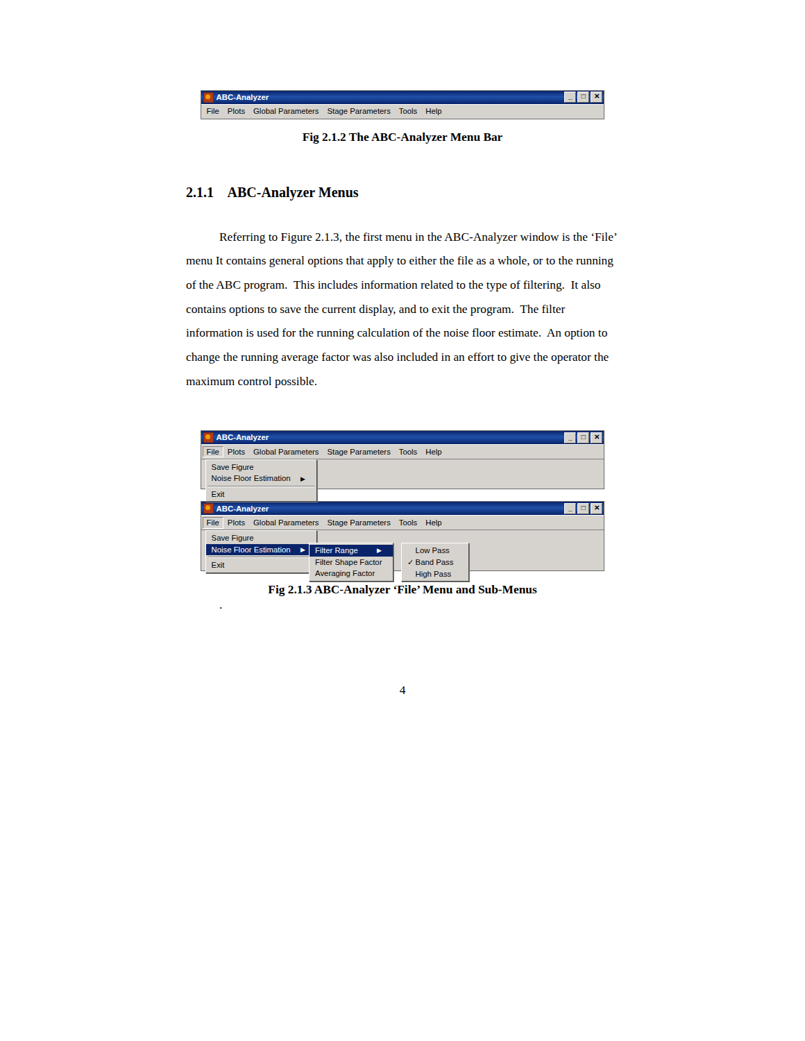ABC-Analyzer
_ □ ✕
File Plots Global Parameters Stage Parameters Tools Help
Fig 2.1.2 The ABC-Analyzer Menu Bar
2.1.1 ABC-Analyzer Menus
Referring to Figure 2.1.3, the first menu in the ABC-Analyzer window is the ‘File’ menu It contains general options that apply to either the file as a whole, or to the running of the ABC program. This includes information related to the type of filtering. It also contains options to save the current display, and to exit the program. The filter information is used for the running calculation of the noise floor estimate. An option to change the running average factor was also included in an effort to give the operator the maximum control possible.
ABC-Analyzer
_ □ ✕
File Plots Global Parameters Stage Parameters Tools Help
Save Figure
Noise Floor Estimation▶
Exit
ABC-Analyzer
_ □ ✕
File Plots Global Parameters Stage Parameters Tools Help
Save Figure
Noise Floor Estimation▶
Exit
Filter Range▶
Filter Shape Factor
Averaging Factor
Low Pass
✓Band Pass
High Pass
Fig 2.1.3 ABC-Analyzer ‘File’ Menu and Sub-Menus
.
4